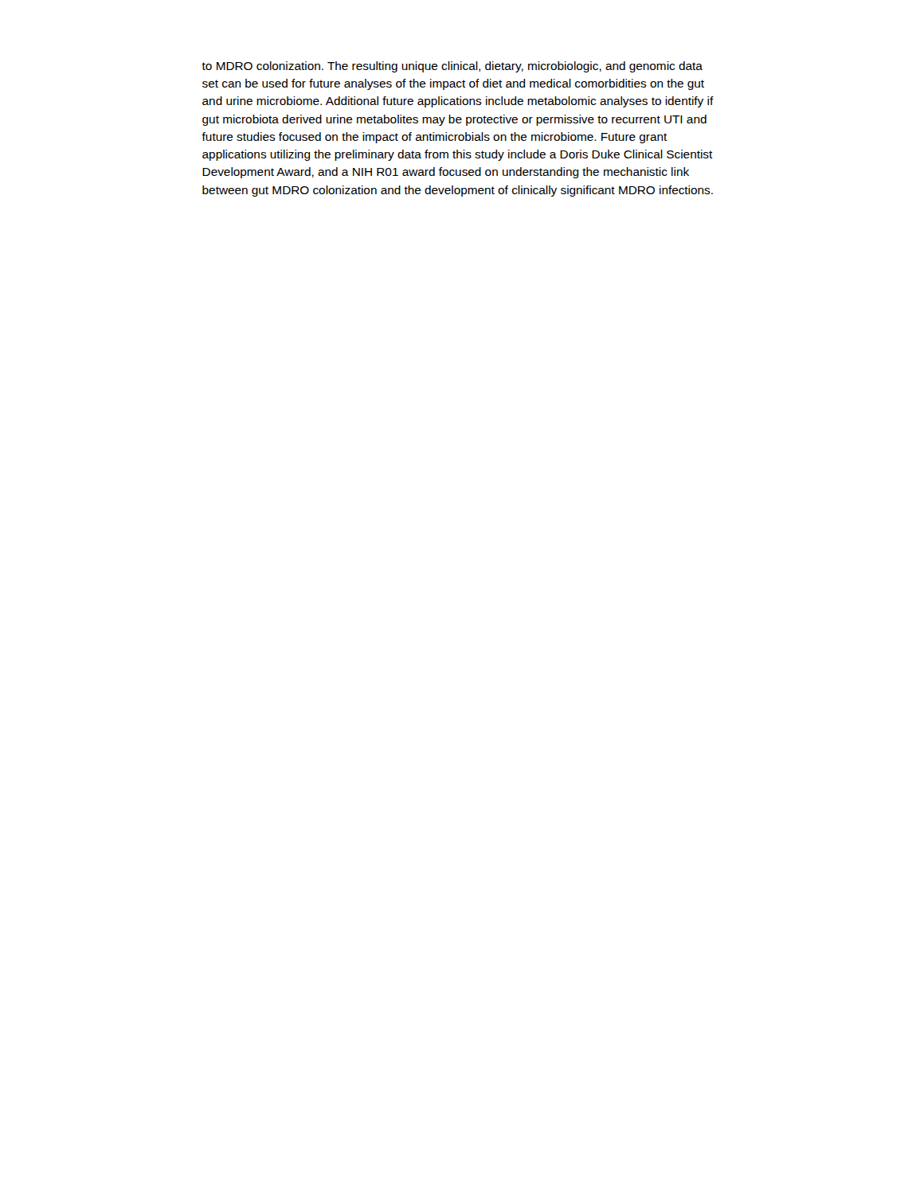to MDRO colonization. The resulting unique clinical, dietary, microbiologic, and genomic data set can be used for future analyses of the impact of diet and medical comorbidities on the gut and urine microbiome. Additional future applications include metabolomic analyses to identify if gut microbiota derived urine metabolites may be protective or permissive to recurrent UTI and future studies focused on the impact of antimicrobials on the microbiome. Future grant applications utilizing the preliminary data from this study include a Doris Duke Clinical Scientist Development Award, and a NIH R01 award focused on understanding the mechanistic link between gut MDRO colonization and the development of clinically significant MDRO infections.